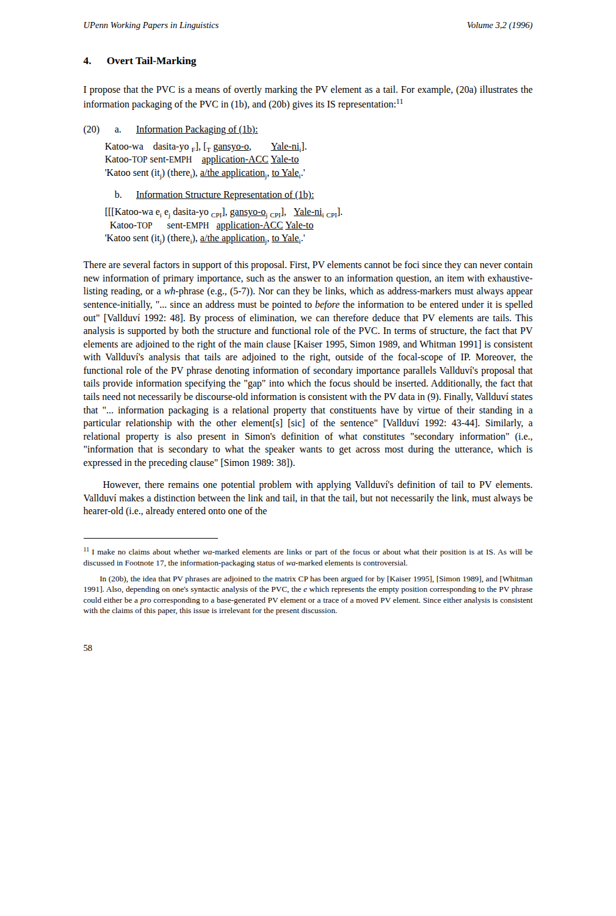UPenn Working Papers in Linguistics
Volume 3,2 (1996)
4. Overt Tail-Marking
I propose that the PVC is a means of overtly marking the PV element as a tail. For example, (20a) illustrates the information packaging of the PVC in (1b), and (20b) gives its IS representation:11
(20)
a.
Information Packaging of (1b):
Katoo-wa dasita-yo F], [T gansyo-o, Yale-nii].
Katoo-TOP sent-EMPH application-ACC Yale-to
'Katoo sent (itj) (therei), a/the applicationj, to Yalei.'
b.
Information Structure Representation of (1b):
[[[Katoo-wa ei ej dasita-yo CPI], gansyo-oj CPI], Yale-nii CPI].
Katoo-TOP sent-EMPH application-ACC Yale-to
'Katoo sent (itj) (therei), a/the applicationj, to Yalei.'
There are several factors in support of this proposal. First, PV elements cannot be foci since they can never contain new information of primary importance, such as the answer to an information question, an item with exhaustive-listing reading, or a wh-phrase (e.g., (5-7)). Nor can they be links, which as address-markers must always appear sentence-initially, "... since an address must be pointed to before the information to be entered under it is spelled out" [Vallduví 1992: 48]. By process of elimination, we can therefore deduce that PV elements are tails. This analysis is supported by both the structure and functional role of the PVC. In terms of structure, the fact that PV elements are adjoined to the right of the main clause [Kaiser 1995, Simon 1989, and Whitman 1991] is consistent with Vallduví's analysis that tails are adjoined to the right, outside of the focal-scope of IP. Moreover, the functional role of the PV phrase denoting information of secondary importance parallels Vallduví's proposal that tails provide information specifying the "gap" into which the focus should be inserted. Additionally, the fact that tails need not necessarily be discourse-old information is consistent with the PV data in (9). Finally, Vallduví states that "... information packaging is a relational property that constituents have by virtue of their standing in a particular relationship with the other element[s] [sic] of the sentence" [Vallduví 1992: 43-44]. Similarly, a relational property is also present in Simon's definition of what constitutes "secondary information" (i.e., "information that is secondary to what the speaker wants to get across most during the utterance, which is expressed in the preceding clause" [Simon 1989: 38]).
However, there remains one potential problem with applying Vallduví's definition of tail to PV elements. Vallduví makes a distinction between the link and tail, in that the tail, but not necessarily the link, must always be hearer-old (i.e., already entered onto one of the
11 I make no claims about whether wa-marked elements are links or part of the focus or about what their position is at IS. As will be discussed in Footnote 17, the information-packaging status of wa-marked elements is controversial.
In (20b), the idea that PV phrases are adjoined to the matrix CP has been argued for by [Kaiser 1995], [Simon 1989], and [Whitman 1991]. Also, depending on one's syntactic analysis of the PVC, the e which represents the empty position corresponding to the PV phrase could either be a pro corresponding to a base-generated PV element or a trace of a moved PV element. Since either analysis is consistent with the claims of this paper, this issue is irrelevant for the present discussion.
58